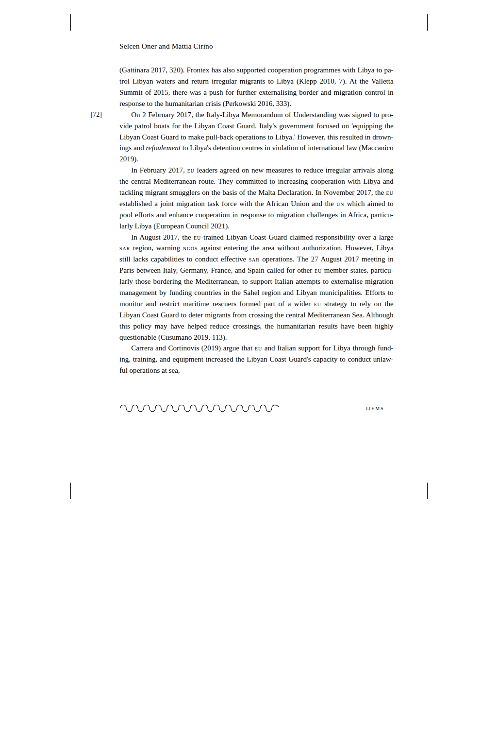Selcen Öner and Mattia Cirino
(Gattinara 2017, 320). Frontex has also supported cooperation programmes with Libya to patrol Libyan waters and return irregular migrants to Libya (Klepp 2010, 7). At the Valletta Summit of 2015, there was a push for further externalising border and migration control in response to the humanitarian crisis (Perkowski 2016, 333).
[72]
On 2 February 2017, the Italy-Libya Memorandum of Understanding was signed to provide patrol boats for the Libyan Coast Guard. Italy's government focused on 'equipping the Libyan Coast Guard to make pull-back operations to Libya.' However, this resulted in drownings and refoulement to Libya's detention centres in violation of international law (Maccanico 2019).
In February 2017, eu leaders agreed on new measures to reduce irregular arrivals along the central Mediterranean route. They committed to increasing cooperation with Libya and tackling migrant smugglers on the basis of the Malta Declaration. In November 2017, the eu established a joint migration task force with the African Union and the un which aimed to pool efforts and enhance cooperation in response to migration challenges in Africa, particularly Libya (European Council 2021).
In August 2017, the eu-trained Libyan Coast Guard claimed responsibility over a large sar region, warning ngos against entering the area without authorization. However, Libya still lacks capabilities to conduct effective sar operations. The 27 August 2017 meeting in Paris between Italy, Germany, France, and Spain called for other eu member states, particularly those bordering the Mediterranean, to support Italian attempts to externalise migration management by funding countries in the Sahel region and Libyan municipalities. Efforts to monitor and restrict maritime rescuers formed part of a wider eu strategy to rely on the Libyan Coast Guard to deter migrants from crossing the central Mediterranean Sea. Although this policy may have helped reduce crossings, the humanitarian results have been highly questionable (Cusumano 2019, 113).
Carrera and Cortinovis (2019) argue that eu and Italian support for Libya through funding, training, and equipment increased the Libyan Coast Guard's capacity to conduct unlawful operations at sea,
ijems